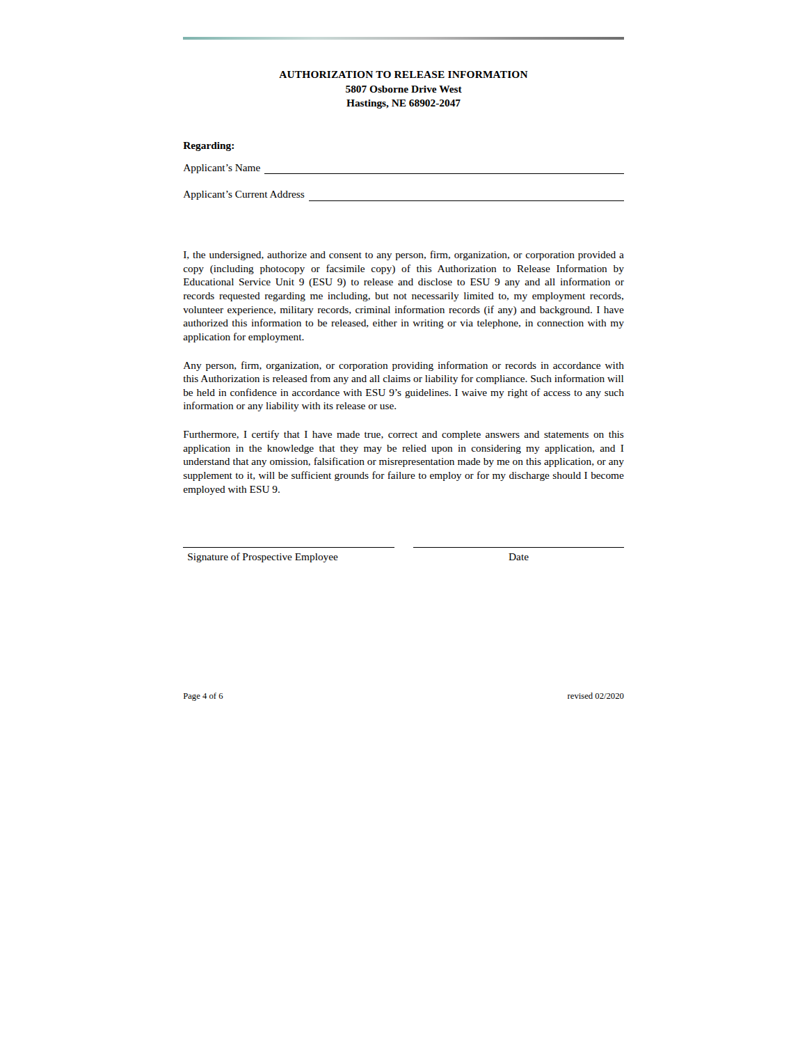AUTHORIZATION TO RELEASE INFORMATION 5807 Osborne Drive West Hastings, NE 68902-2047
Regarding:
Applicant’s Name
Applicant’s Current Address
I, the undersigned, authorize and consent to any person, firm, organization, or corporation provided a copy (including photocopy or facsimile copy) of this Authorization to Release Information by Educational Service Unit 9 (ESU 9) to release and disclose to ESU 9 any and all information or records requested regarding me including, but not necessarily limited to, my employment records, volunteer experience, military records, criminal information records (if any) and background. I have authorized this information to be released, either in writing or via telephone, in connection with my application for employment.
Any person, firm, organization, or corporation providing information or records in accordance with this Authorization is released from any and all claims or liability for compliance. Such information will be held in confidence in accordance with ESU 9’s guidelines. I waive my right of access to any such information or any liability with its release or use.
Furthermore, I certify that I have made true, correct and complete answers and statements on this application in the knowledge that they may be relied upon in considering my application, and I understand that any omission, falsification or misrepresentation made by me on this application, or any supplement to it, will be sufficient grounds for failure to employ or for my discharge should I become employed with ESU 9.
Signature of Prospective Employee
Date
Page 4 of 6 revised 02/2020